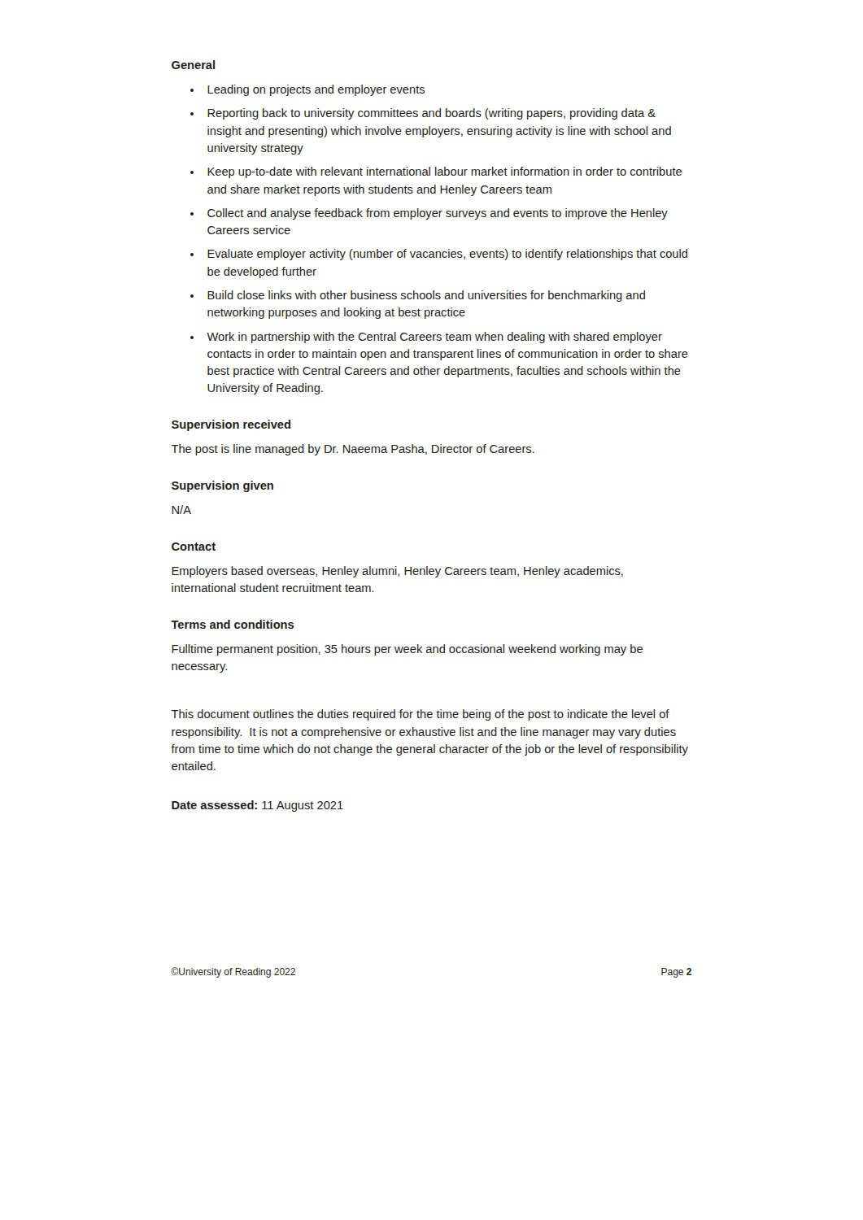General
Leading on projects and employer events
Reporting back to university committees and boards (writing papers, providing data & insight and presenting) which involve employers, ensuring activity is line with school and university strategy
Keep up-to-date with relevant international labour market information in order to contribute and share market reports with students and Henley Careers team
Collect and analyse feedback from employer surveys and events to improve the Henley Careers service
Evaluate employer activity (number of vacancies, events) to identify relationships that could be developed further
Build close links with other business schools and universities for benchmarking and networking purposes and looking at best practice
Work in partnership with the Central Careers team when dealing with shared employer contacts in order to maintain open and transparent lines of communication in order to share best practice with Central Careers and other departments, faculties and schools within the University of Reading.
Supervision received
The post is line managed by Dr. Naeema Pasha, Director of Careers.
Supervision given
N/A
Contact
Employers based overseas, Henley alumni, Henley Careers team, Henley academics, international student recruitment team.
Terms and conditions
Fulltime permanent position, 35 hours per week and occasional weekend working may be necessary.
This document outlines the duties required for the time being of the post to indicate the level of responsibility. It is not a comprehensive or exhaustive list and the line manager may vary duties from time to time which do not change the general character of the job or the level of responsibility entailed.
Date assessed: 11 August 2021
©University of Reading 2022 Page 2